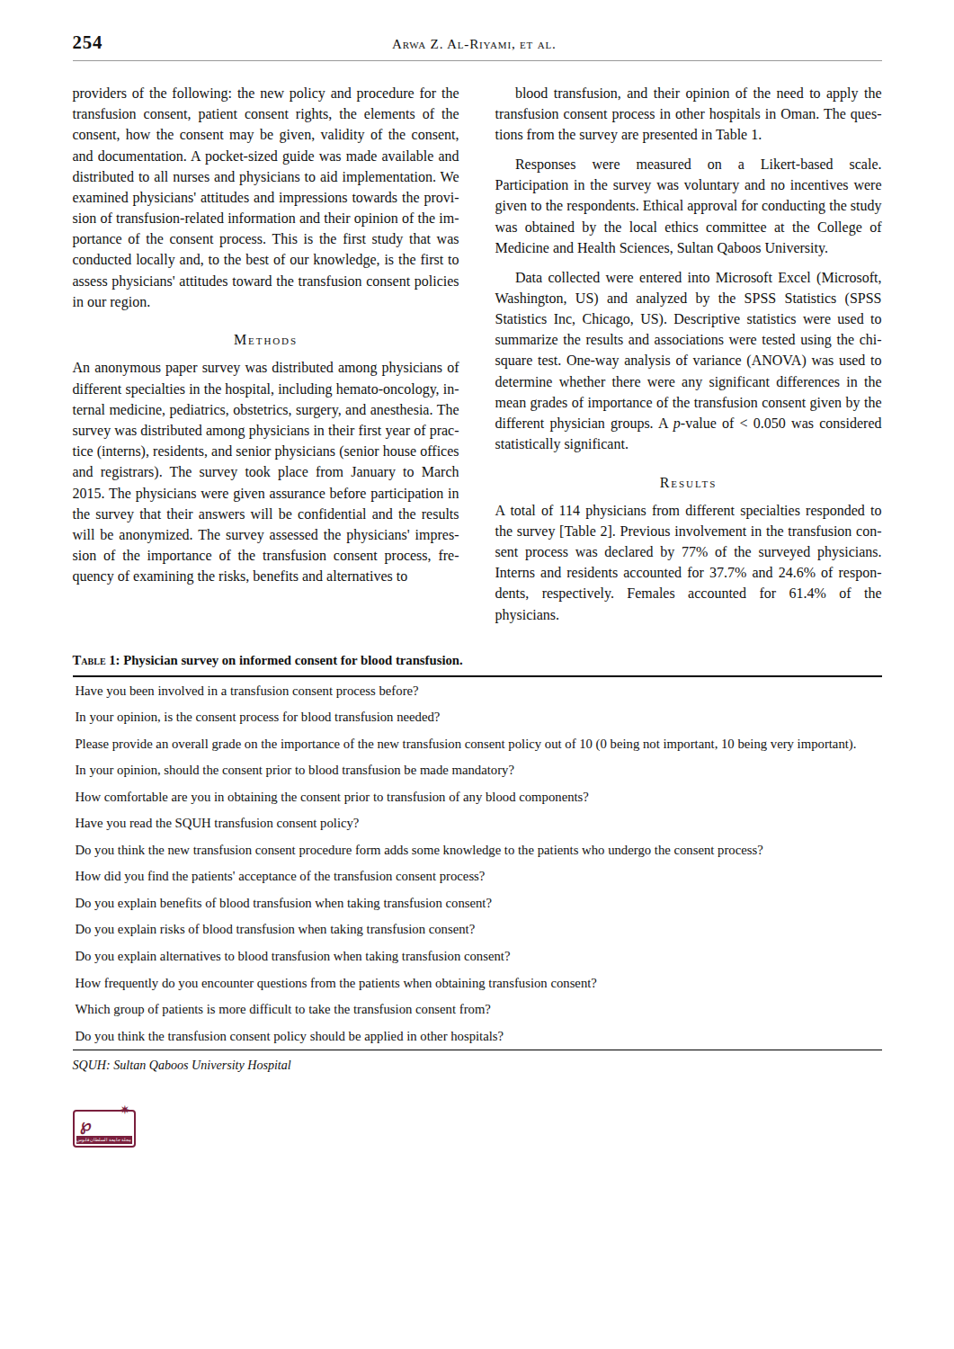254 Arwa Z. Al-Riyami, et al.
providers of the following: the new policy and procedure for the transfusion consent, patient consent rights, the elements of the consent, how the consent may be given, validity of the consent, and documentation. A pocket-sized guide was made available and distributed to all nurses and physicians to aid implementation. We examined physicians' attitudes and impressions towards the provision of transfusion-related information and their opinion of the importance of the consent process. This is the first study that was conducted locally and, to the best of our knowledge, is the first to assess physicians' attitudes toward the transfusion consent policies in our region.
Methods
An anonymous paper survey was distributed among physicians of different specialties in the hospital, including hemato-oncology, internal medicine, pediatrics, obstetrics, surgery, and anesthesia. The survey was distributed among physicians in their first year of practice (interns), residents, and senior physicians (senior house offices and registrars). The survey took place from January to March 2015. The physicians were given assurance before participation in the survey that their answers will be confidential and the results will be anonymized. The survey assessed the physicians' impression of the importance of the transfusion consent process, frequency of examining the risks, benefits and alternatives to
blood transfusion, and their opinion of the need to apply the transfusion consent process in other hospitals in Oman. The questions from the survey are presented in Table 1.
Responses were measured on a Likert-based scale. Participation in the survey was voluntary and no incentives were given to the respondents. Ethical approval for conducting the study was obtained by the local ethics committee at the College of Medicine and Health Sciences, Sultan Qaboos University.
Data collected were entered into Microsoft Excel (Microsoft, Washington, US) and analyzed by the SPSS Statistics (SPSS Statistics Inc, Chicago, US). Descriptive statistics were used to summarize the results and associations were tested using the chi-square test. One-way analysis of variance (ANOVA) was used to determine whether there were any significant differences in the mean grades of importance of the transfusion consent given by the different physician groups. A p-value of < 0.050 was considered statistically significant.
Results
A total of 114 physicians from different specialties responded to the survey [Table 2]. Previous involvement in the transfusion consent process was declared by 77% of the surveyed physicians. Interns and residents accounted for 37.7% and 24.6% of respondents, respectively. Females accounted for 61.4% of the physicians.
Table 1: Physician survey on informed consent for blood transfusion.
| Survey question |
| --- |
| Have you been involved in a transfusion consent process before? |
| In your opinion, is the consent process for blood transfusion needed? |
| Please provide an overall grade on the importance of the new transfusion consent policy out of 10 (0 being not important, 10 being very important). |
| In your opinion, should the consent prior to blood transfusion be made mandatory? |
| How comfortable are you in obtaining the consent prior to transfusion of any blood components? |
| Have you read the SQUH transfusion consent policy? |
| Do you think the new transfusion consent procedure form adds some knowledge to the patients who undergo the consent process? |
| How did you find the patients' acceptance of the transfusion consent process? |
| Do you explain benefits of blood transfusion when taking transfusion consent? |
| Do you explain risks of blood transfusion when taking transfusion consent? |
| Do you explain alternatives to blood transfusion when taking transfusion consent? |
| How frequently do you encounter questions from the patients when obtaining transfusion consent? |
| Which group of patients is more difficult to take the transfusion consent from? |
| Do you think the transfusion consent policy should be applied in other hospitals? |
SQUH: Sultan Qaboos University Hospital
℘
✷
مجلة جامعة السلطان قابوس